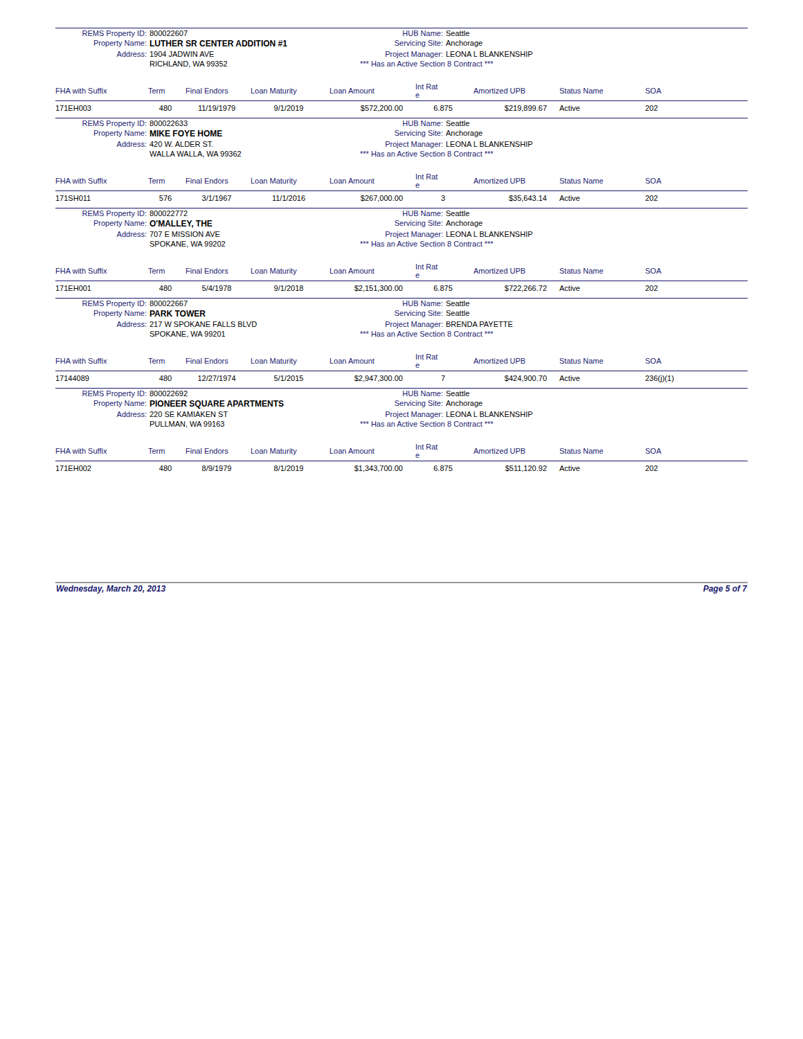| REMS Property ID: | 800022607 | HUB Name: | Seattle |
| Property Name: | LUTHER SR CENTER ADDITION #1 | Servicing Site: | Anchorage |
| Address: | 1904 JADWIN AVE | Project Manager: | LEONA L BLANKENSHIP |
| | RICHLAND, WA 99352 | *** Has an Active Section 8 Contract *** |
| FHA with Suffix | Term | Final Endors | Loan Maturity | Loan Amount | Int Rat e | Amortized UPB | Status Name | SOA |
| --- | --- | --- | --- | --- | --- | --- | --- | --- |
| 171EH003 | 480 | 11/19/1979 | 9/1/2019 | $572,200.00 | 6.875 | $219,899.67 | Active | 202 |
| REMS Property ID: | 800022633 | HUB Name: | Seattle |
| Property Name: | MIKE FOYE HOME | Servicing Site: | Anchorage |
| Address: | 420 W. ALDER ST. | Project Manager: | LEONA L BLANKENSHIP |
| | WALLA WALLA, WA 99362 | *** Has an Active Section 8 Contract *** |
| FHA with Suffix | Term | Final Endors | Loan Maturity | Loan Amount | Int Rat e | Amortized UPB | Status Name | SOA |
| --- | --- | --- | --- | --- | --- | --- | --- | --- |
| 171SH011 | 576 | 3/1/1967 | 11/1/2016 | $267,000.00 | 3 | $35,643.14 | Active | 202 |
| REMS Property ID: | 800022772 | HUB Name: | Seattle |
| Property Name: | O'MALLEY, THE | Servicing Site: | Anchorage |
| Address: | 707 E MISSION AVE | Project Manager: | LEONA L BLANKENSHIP |
| | SPOKANE, WA 99202 | *** Has an Active Section 8 Contract *** |
| FHA with Suffix | Term | Final Endors | Loan Maturity | Loan Amount | Int Rat e | Amortized UPB | Status Name | SOA |
| --- | --- | --- | --- | --- | --- | --- | --- | --- |
| 171EH001 | 480 | 5/4/1978 | 9/1/2018 | $2,151,300.00 | 6.875 | $722,266.72 | Active | 202 |
| REMS Property ID: | 800022667 | HUB Name: | Seattle |
| Property Name: | PARK TOWER | Servicing Site: | Seattle |
| Address: | 217 W SPOKANE FALLS BLVD | Project Manager: | BRENDA PAYETTE |
| | SPOKANE, WA 99201 | *** Has an Active Section 8 Contract *** |
| FHA with Suffix | Term | Final Endors | Loan Maturity | Loan Amount | Int Rat e | Amortized UPB | Status Name | SOA |
| --- | --- | --- | --- | --- | --- | --- | --- | --- |
| 17144089 | 480 | 12/27/1974 | 5/1/2015 | $2,947,300.00 | 7 | $424,900.70 | Active | 236(j)(1) |
| REMS Property ID: | 800022692 | HUB Name: | Seattle |
| Property Name: | PIONEER SQUARE APARTMENTS | Servicing Site: | Anchorage |
| Address: | 220 SE KAMIAKEN ST | Project Manager: | LEONA L BLANKENSHIP |
| | PULLMAN, WA 99163 | *** Has an Active Section 8 Contract *** |
| FHA with Suffix | Term | Final Endors | Loan Maturity | Loan Amount | Int Rat e | Amortized UPB | Status Name | SOA |
| --- | --- | --- | --- | --- | --- | --- | --- | --- |
| 171EH002 | 480 | 8/9/1979 | 8/1/2019 | $1,343,700.00 | 6.875 | $511,120.92 | Active | 202 |
| Wednesday, March 20, 2013 | Page 5 of 7 |